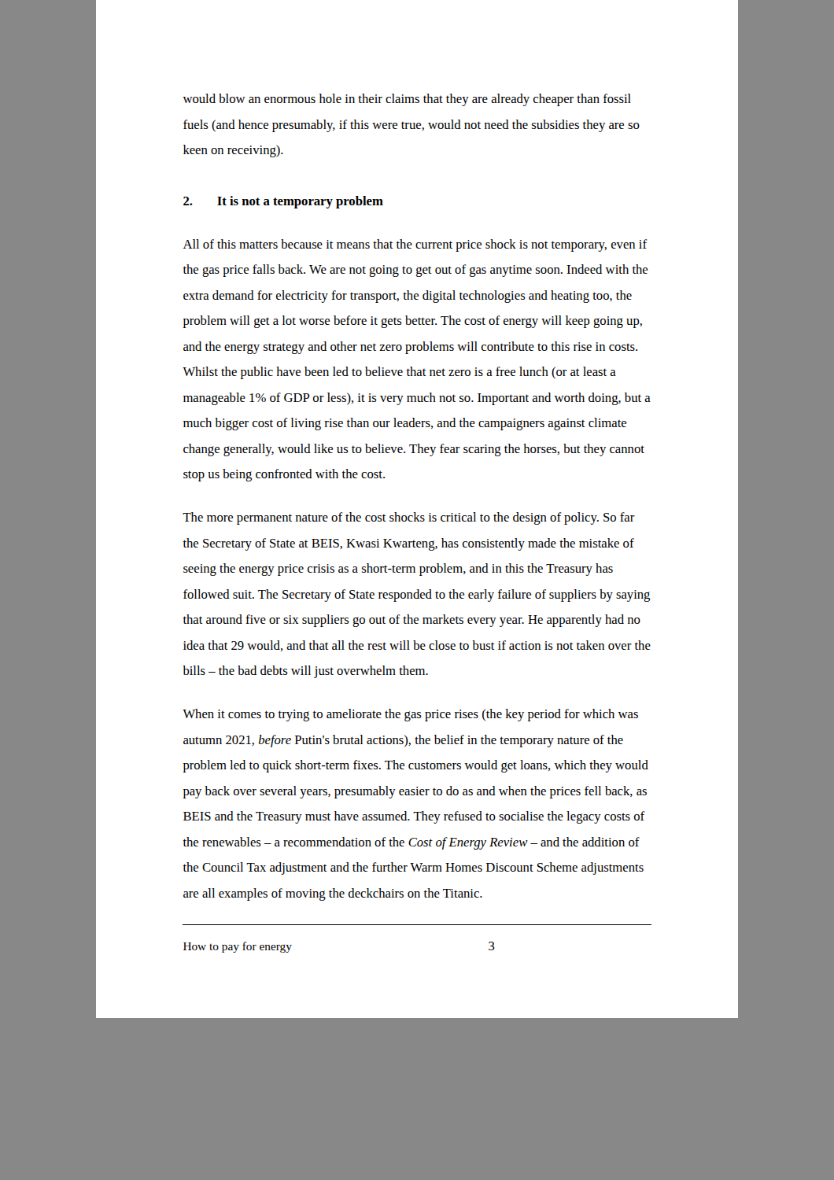would blow an enormous hole in their claims that they are already cheaper than fossil fuels (and hence presumably, if this were true, would not need the subsidies they are so keen on receiving).
2. It is not a temporary problem
All of this matters because it means that the current price shock is not temporary, even if the gas price falls back. We are not going to get out of gas anytime soon. Indeed with the extra demand for electricity for transport, the digital technologies and heating too, the problem will get a lot worse before it gets better. The cost of energy will keep going up, and the energy strategy and other net zero problems will contribute to this rise in costs. Whilst the public have been led to believe that net zero is a free lunch (or at least a manageable 1% of GDP or less), it is very much not so. Important and worth doing, but a much bigger cost of living rise than our leaders, and the campaigners against climate change generally, would like us to believe. They fear scaring the horses, but they cannot stop us being confronted with the cost.
The more permanent nature of the cost shocks is critical to the design of policy. So far the Secretary of State at BEIS, Kwasi Kwarteng, has consistently made the mistake of seeing the energy price crisis as a short-term problem, and in this the Treasury has followed suit. The Secretary of State responded to the early failure of suppliers by saying that around five or six suppliers go out of the markets every year. He apparently had no idea that 29 would, and that all the rest will be close to bust if action is not taken over the bills – the bad debts will just overwhelm them.
When it comes to trying to ameliorate the gas price rises (the key period for which was autumn 2021, before Putin's brutal actions), the belief in the temporary nature of the problem led to quick short-term fixes. The customers would get loans, which they would pay back over several years, presumably easier to do as and when the prices fell back, as BEIS and the Treasury must have assumed. They refused to socialise the legacy costs of the renewables – a recommendation of the Cost of Energy Review – and the addition of the Council Tax adjustment and the further Warm Homes Discount Scheme adjustments are all examples of moving the deckchairs on the Titanic.
How to pay for energy 3